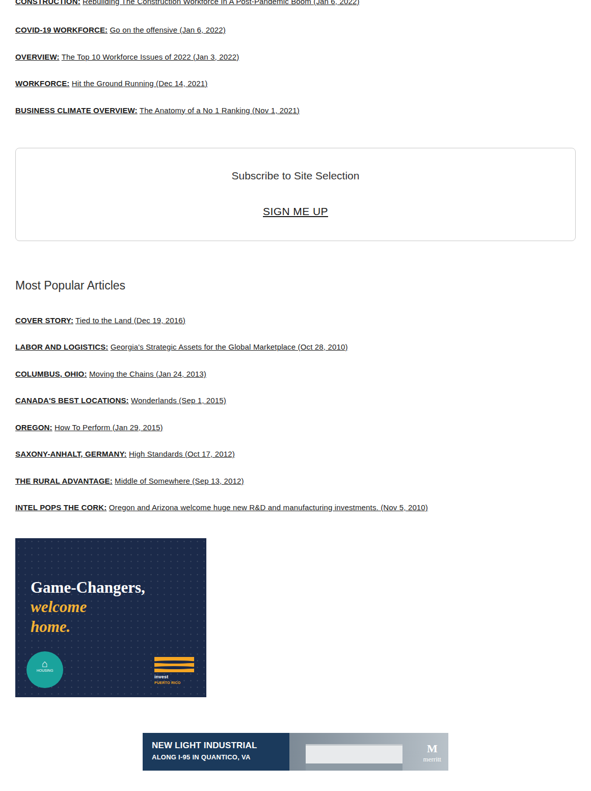CONSTRUCTION: Rebuilding The Construction Workforce In A Post-Pandemic Boom (Jan 6, 2022)
COVID-19 WORKFORCE: Go on the offensive (Jan 6, 2022)
OVERVIEW: The Top 10 Workforce Issues of 2022 (Jan 3, 2022)
WORKFORCE: Hit the Ground Running (Dec 14, 2021)
BUSINESS CLIMATE OVERVIEW: The Anatomy of a No 1 Ranking (Nov 1, 2021)
Subscribe to Site Selection
SIGN ME UP
Most Popular Articles
COVER STORY: Tied to the Land (Dec 19, 2016)
LABOR AND LOGISTICS: Georgia's Strategic Assets for the Global Marketplace (Oct 28, 2010)
COLUMBUS, OHIO: Moving the Chains (Jan 24, 2013)
CANADA'S BEST LOCATIONS: Wonderlands (Sep 1, 2015)
OREGON: How To Perform (Jan 29, 2015)
SAXONY-ANHALT, GERMANY: High Standards (Oct 17, 2012)
THE RURAL ADVANTAGE: Middle of Somewhere (Sep 13, 2012)
INTEL POPS THE CORK: Oregon and Arizona welcome huge new R&D and manufacturing investments. (Nov 5, 2010)
Game-Changers,
welcome
home.
⌂HOUSING
investPUERTO RICO
New Light Industrial
Along I-95 in Quantico, VA
Mmerritt